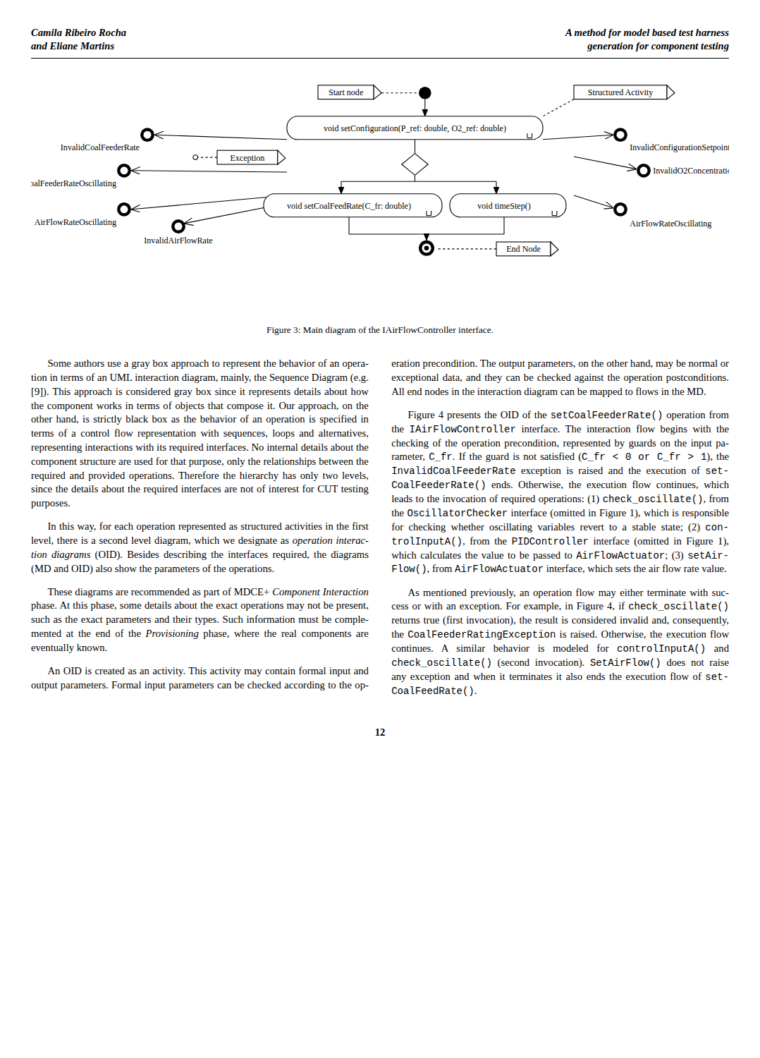Camila Ribeiro Rocha
and Eliane Martins
A method for model based test harness
generation for component testing
Start node Structured Activity void setConfiguration(P_ref: double, O2_ref: double) Exception InvalidCoalFeederRate CoalFeederRateOscillating AirFlowRateOscillating InvalidAirFlowRate InvalidConfigurationSetpoint InvalidO2Concentration AirFlowRateOscillating void setCoalFeedRate(C_fr: double) void timeStep() End Node
Figure 3: Main diagram of the IAirFlowController interface.
Some authors use a gray box approach to represent the behavior of an operation in terms of an UML interaction diagram, mainly, the Sequence Diagram (e.g. [9]). This approach is considered gray box since it represents details about how the component works in terms of objects that compose it. Our approach, on the other hand, is strictly black box as the behavior of an operation is specified in terms of a control flow representation with sequences, loops and alternatives, representing interactions with its required interfaces. No internal details about the component structure are used for that purpose, only the relationships between the required and provided operations. Therefore the hierarchy has only two levels, since the details about the required interfaces are not of interest for CUT testing purposes.
In this way, for each operation represented as structured activities in the first level, there is a second level diagram, which we designate as operation interaction diagrams (OID). Besides describing the interfaces required, the diagrams (MD and OID) also show the parameters of the operations.
These diagrams are recommended as part of MDCE+ Component Interaction phase. At this phase, some details about the exact operations may not be present, such as the exact parameters and their types. Such information must be complemented at the end of the Provisioning phase, where the real components are eventually known.
An OID is created as an activity. This activity may contain formal input and output parameters. Formal input parameters can be checked according to the operation precondition. The output parameters, on the other hand, may be normal or exceptional data, and they can be checked against the operation postconditions. All end nodes in the interaction diagram can be mapped to flows in the MD.
Figure 4 presents the OID of the setCoalFeederRate() operation from the IAirFlowController interface. The interaction flow begins with the checking of the operation precondition, represented by guards on the input parameter, C_fr. If the guard is not satisfied (C_fr < 0 or C_fr > 1), the InvalidCoalFeederRate exception is raised and the execution of setCoalFeederRate() ends. Otherwise, the execution flow continues, which leads to the invocation of required operations: (1) check_oscillate(), from the OscillatorChecker interface (omitted in Figure 1), which is responsible for checking whether oscillating variables revert to a stable state; (2) controlInputA(), from the PIDController interface (omitted in Figure 1), which calculates the value to be passed to AirFlowActuator; (3) setAirFlow(), from AirFlowActuator interface, which sets the air flow rate value.
As mentioned previously, an operation flow may either terminate with success or with an exception. For example, in Figure 4, if check_oscillate() returns true (first invocation), the result is considered invalid and, consequently, the CoalFeederRatingException is raised. Otherwise, the execution flow continues. A similar behavior is modeled for controlInputA() and check_oscillate() (second invocation). SetAirFlow() does not raise any exception and when it terminates it also ends the execution flow of setCoalFeedRate().
12